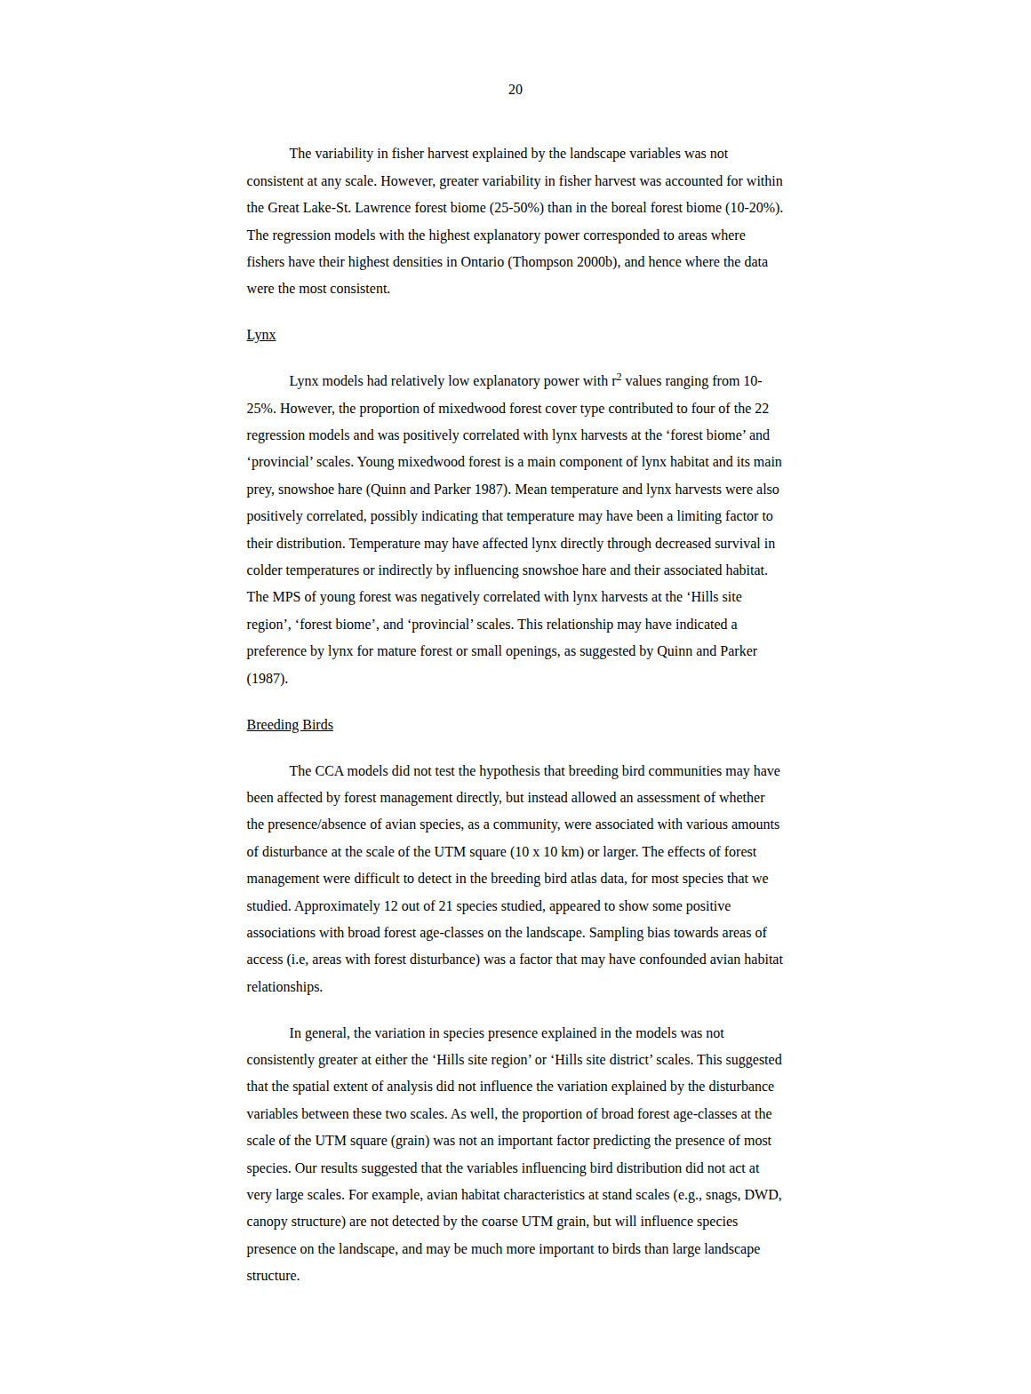20
The variability in fisher harvest explained by the landscape variables was not consistent at any scale. However, greater variability in fisher harvest was accounted for within the Great Lake-St. Lawrence forest biome (25-50%) than in the boreal forest biome (10-20%). The regression models with the highest explanatory power corresponded to areas where fishers have their highest densities in Ontario (Thompson 2000b), and hence where the data were the most consistent.
Lynx
Lynx models had relatively low explanatory power with r2 values ranging from 10-25%. However, the proportion of mixedwood forest cover type contributed to four of the 22 regression models and was positively correlated with lynx harvests at the ‘forest biome’ and ‘provincial’ scales. Young mixedwood forest is a main component of lynx habitat and its main prey, snowshoe hare (Quinn and Parker 1987). Mean temperature and lynx harvests were also positively correlated, possibly indicating that temperature may have been a limiting factor to their distribution. Temperature may have affected lynx directly through decreased survival in colder temperatures or indirectly by influencing snowshoe hare and their associated habitat. The MPS of young forest was negatively correlated with lynx harvests at the ‘Hills site region’, ‘forest biome’, and ‘provincial’ scales. This relationship may have indicated a preference by lynx for mature forest or small openings, as suggested by Quinn and Parker (1987).
Breeding Birds
The CCA models did not test the hypothesis that breeding bird communities may have been affected by forest management directly, but instead allowed an assessment of whether the presence/absence of avian species, as a community, were associated with various amounts of disturbance at the scale of the UTM square (10 x 10 km) or larger. The effects of forest management were difficult to detect in the breeding bird atlas data, for most species that we studied. Approximately 12 out of 21 species studied, appeared to show some positive associations with broad forest age-classes on the landscape. Sampling bias towards areas of access (i.e, areas with forest disturbance) was a factor that may have confounded avian habitat relationships.
In general, the variation in species presence explained in the models was not consistently greater at either the ‘Hills site region’ or ‘Hills site district’ scales. This suggested that the spatial extent of analysis did not influence the variation explained by the disturbance variables between these two scales. As well, the proportion of broad forest age-classes at the scale of the UTM square (grain) was not an important factor predicting the presence of most species. Our results suggested that the variables influencing bird distribution did not act at very large scales. For example, avian habitat characteristics at stand scales (e.g., snags, DWD, canopy structure) are not detected by the coarse UTM grain, but will influence species presence on the landscape, and may be much more important to birds than large landscape structure.